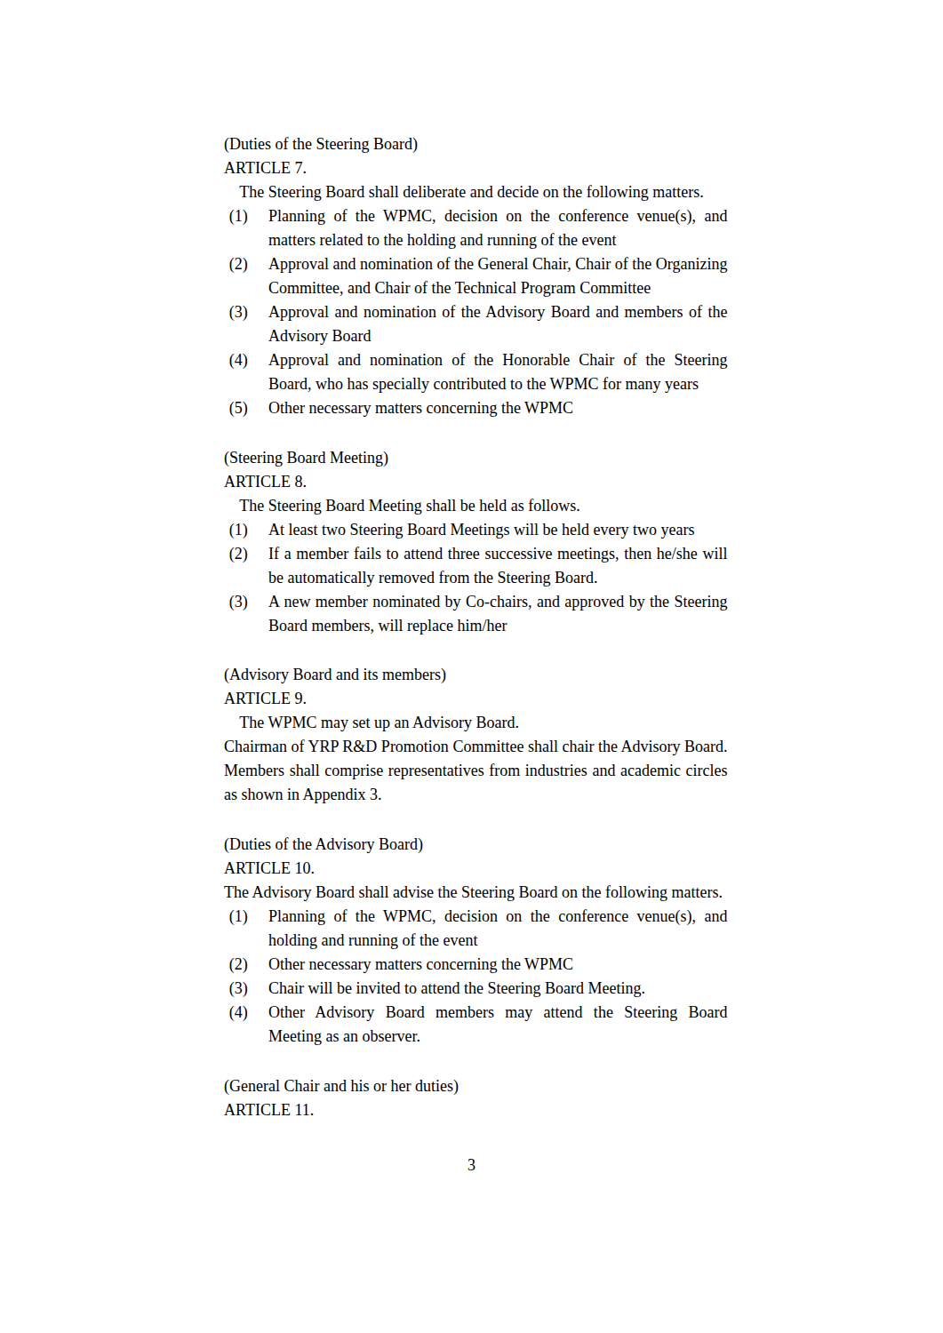(Duties of the Steering Board)
ARTICLE 7.
The Steering Board shall deliberate and decide on the following matters.
(1) Planning of the WPMC, decision on the conference venue(s), and matters related to the holding and running of the event
(2) Approval and nomination of the General Chair, Chair of the Organizing Committee, and Chair of the Technical Program Committee
(3) Approval and nomination of the Advisory Board and members of the Advisory Board
(4) Approval and nomination of the Honorable Chair of the Steering Board, who has specially contributed to the WPMC for many years
(5) Other necessary matters concerning the WPMC
(Steering Board Meeting)
ARTICLE 8.
The Steering Board Meeting shall be held as follows.
(1) At least two Steering Board Meetings will be held every two years
(2) If a member fails to attend three successive meetings, then he/she will be automatically removed from the Steering Board.
(3) A new member nominated by Co-chairs, and approved by the Steering Board members, will replace him/her
(Advisory Board and its members)
ARTICLE 9.
The WPMC may set up an Advisory Board.
Chairman of YRP R&D Promotion Committee shall chair the Advisory Board. Members shall comprise representatives from industries and academic circles as shown in Appendix 3.
(Duties of the Advisory Board)
ARTICLE 10.
The Advisory Board shall advise the Steering Board on the following matters.
(1) Planning of the WPMC, decision on the conference venue(s), and holding and running of the event
(2) Other necessary matters concerning the WPMC
(3) Chair will be invited to attend the Steering Board Meeting.
(4) Other Advisory Board members may attend the Steering Board Meeting as an observer.
(General Chair and his or her duties)
ARTICLE 11.
3